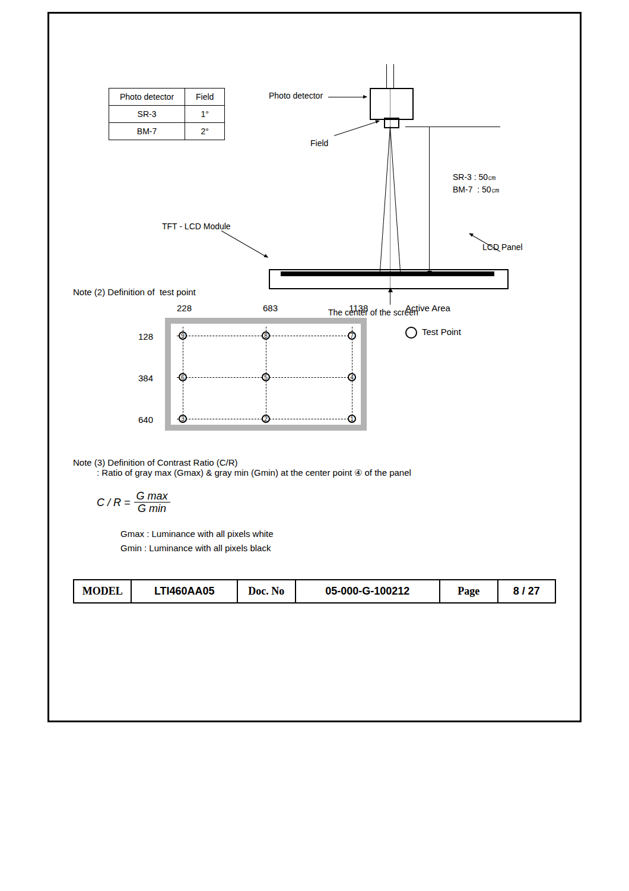| Photo detector | Field |
| SR-3 | 1° |
| BM-7 | 2° |
Photo detector
Field
SR-3 : 50㎝
BM-7 : 50㎝
TFT - LCD Module
LCD Panel
The center of the screen
Note (2) Definition of test point
228
683
1138
128
384
640
9
8
7
6
5
4
3
2
1
Active Area
Test Point
Note (3) Definition of Contrast Ratio (C/R)
: Ratio of gray max (Gmax) & gray min (Gmin) at the center point ④ of the panel
C / R = G max
G min
Gmax : Luminance with all pixels white
Gmin : Luminance with all pixels black
| MODEL | LTI460AA05 | Doc. No | 05-000-G-100212 | Page | 8 / 27 |